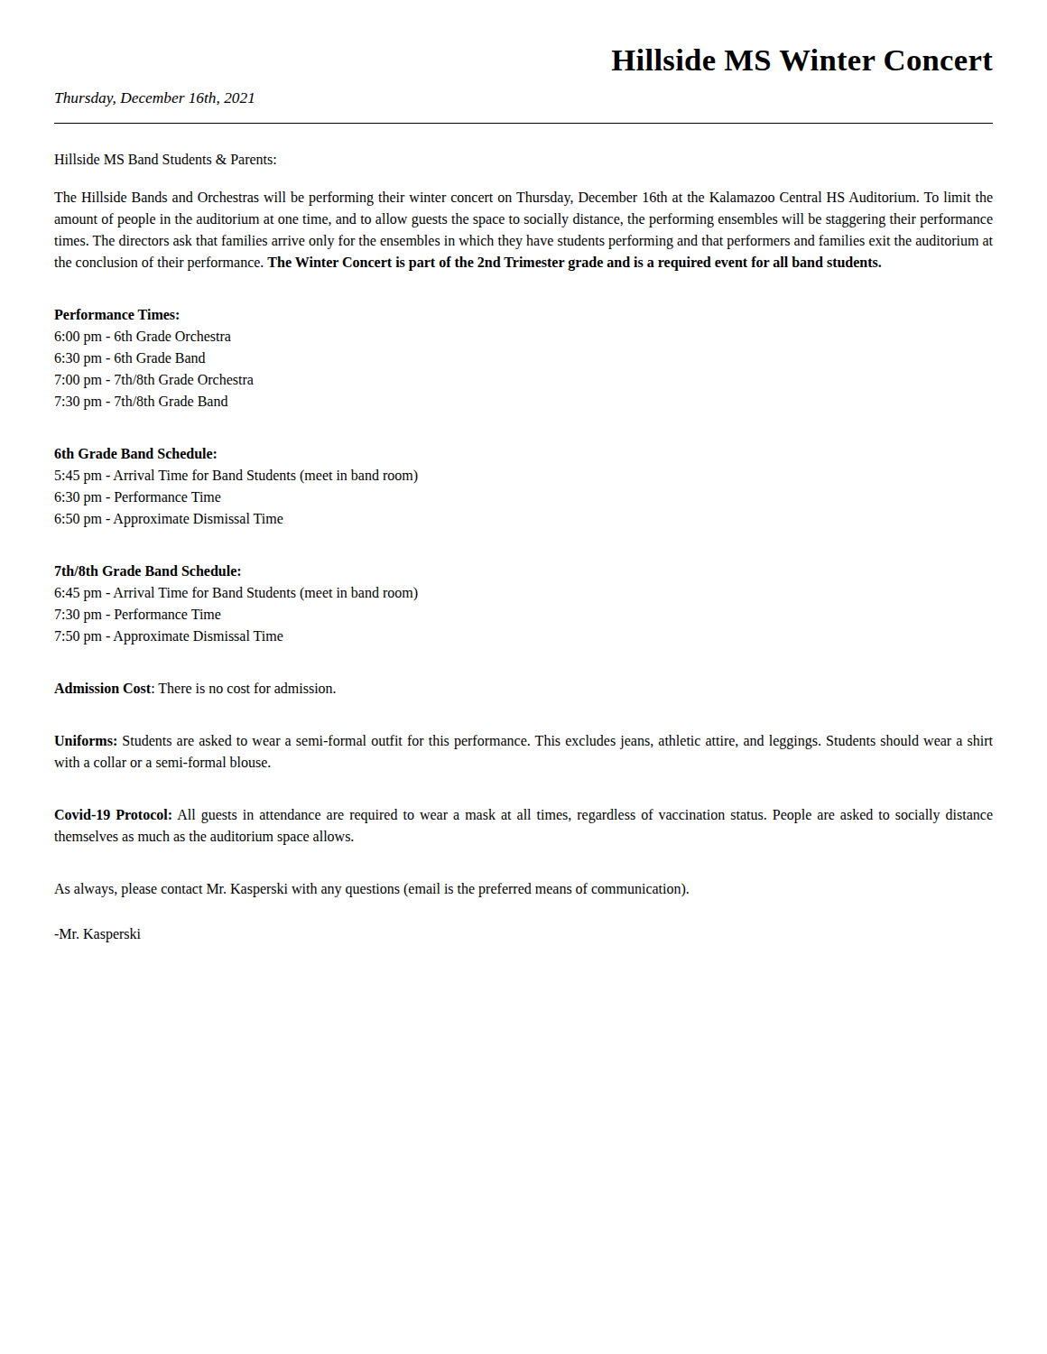Hillside MS Winter Concert
Thursday, December 16th, 2021
Hillside MS Band Students & Parents:
The Hillside Bands and Orchestras will be performing their winter concert on Thursday, December 16th at the Kalamazoo Central HS Auditorium. To limit the amount of people in the auditorium at one time, and to allow guests the space to socially distance, the performing ensembles will be staggering their performance times. The directors ask that families arrive only for the ensembles in which they have students performing and that performers and families exit the auditorium at the conclusion of their performance. The Winter Concert is part of the 2nd Trimester grade and is a required event for all band students.
Performance Times:
6:00 pm - 6th Grade Orchestra
6:30 pm - 6th Grade Band
7:00 pm - 7th/8th Grade Orchestra
7:30 pm - 7th/8th Grade Band
6th Grade Band Schedule:
5:45 pm - Arrival Time for Band Students (meet in band room)
6:30 pm - Performance Time
6:50 pm - Approximate Dismissal Time
7th/8th Grade Band Schedule:
6:45 pm - Arrival Time for Band Students (meet in band room)
7:30 pm - Performance Time
7:50 pm - Approximate Dismissal Time
Admission Cost: There is no cost for admission.
Uniforms: Students are asked to wear a semi-formal outfit for this performance. This excludes jeans, athletic attire, and leggings. Students should wear a shirt with a collar or a semi-formal blouse.
Covid-19 Protocol: All guests in attendance are required to wear a mask at all times, regardless of vaccination status. People are asked to socially distance themselves as much as the auditorium space allows.
As always, please contact Mr. Kasperski with any questions (email is the preferred means of communication).
-Mr. Kasperski